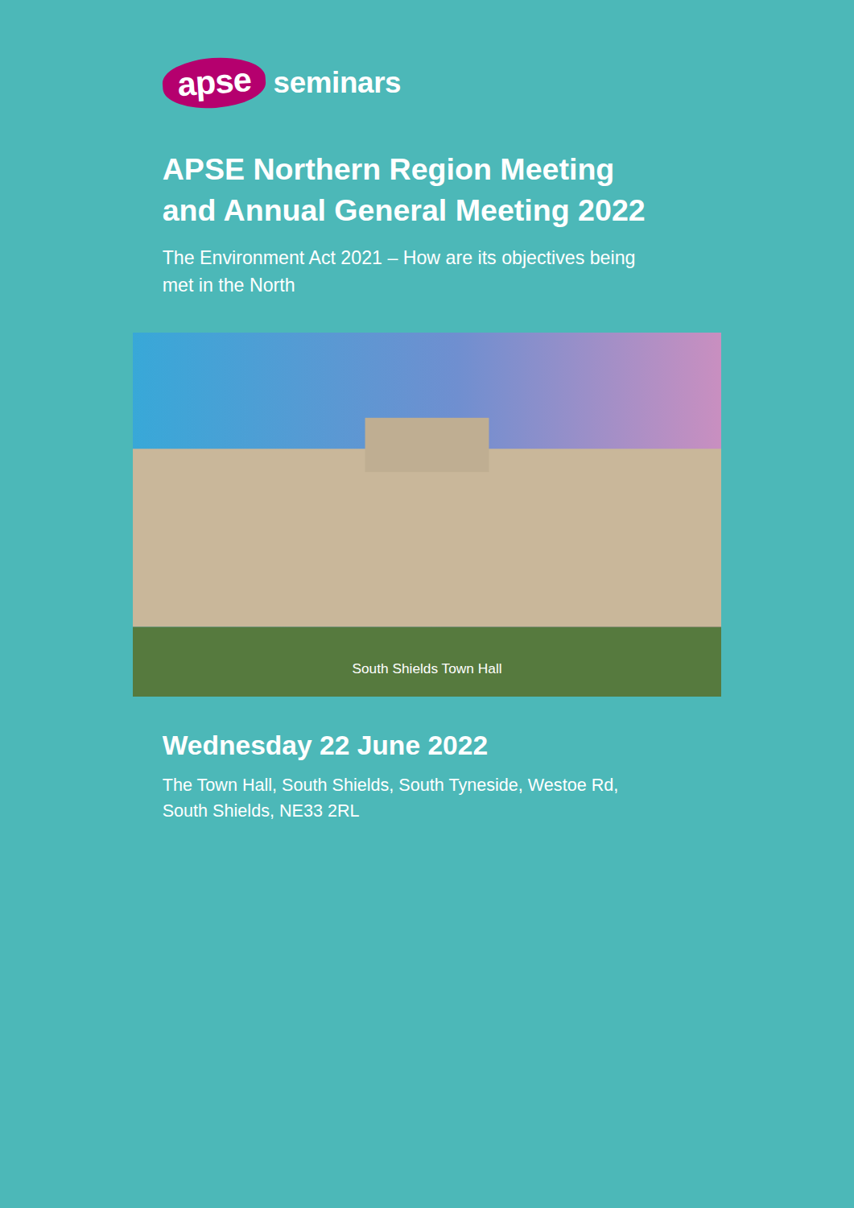apse seminars
APSE Northern Region Meeting and Annual General Meeting 2022
The Environment Act 2021 – How are its objectives being met in the North
Wednesday 22 June 2022
The Town Hall, South Shields, South Tyneside, Westoe Rd, South Shields, NE33 2RL